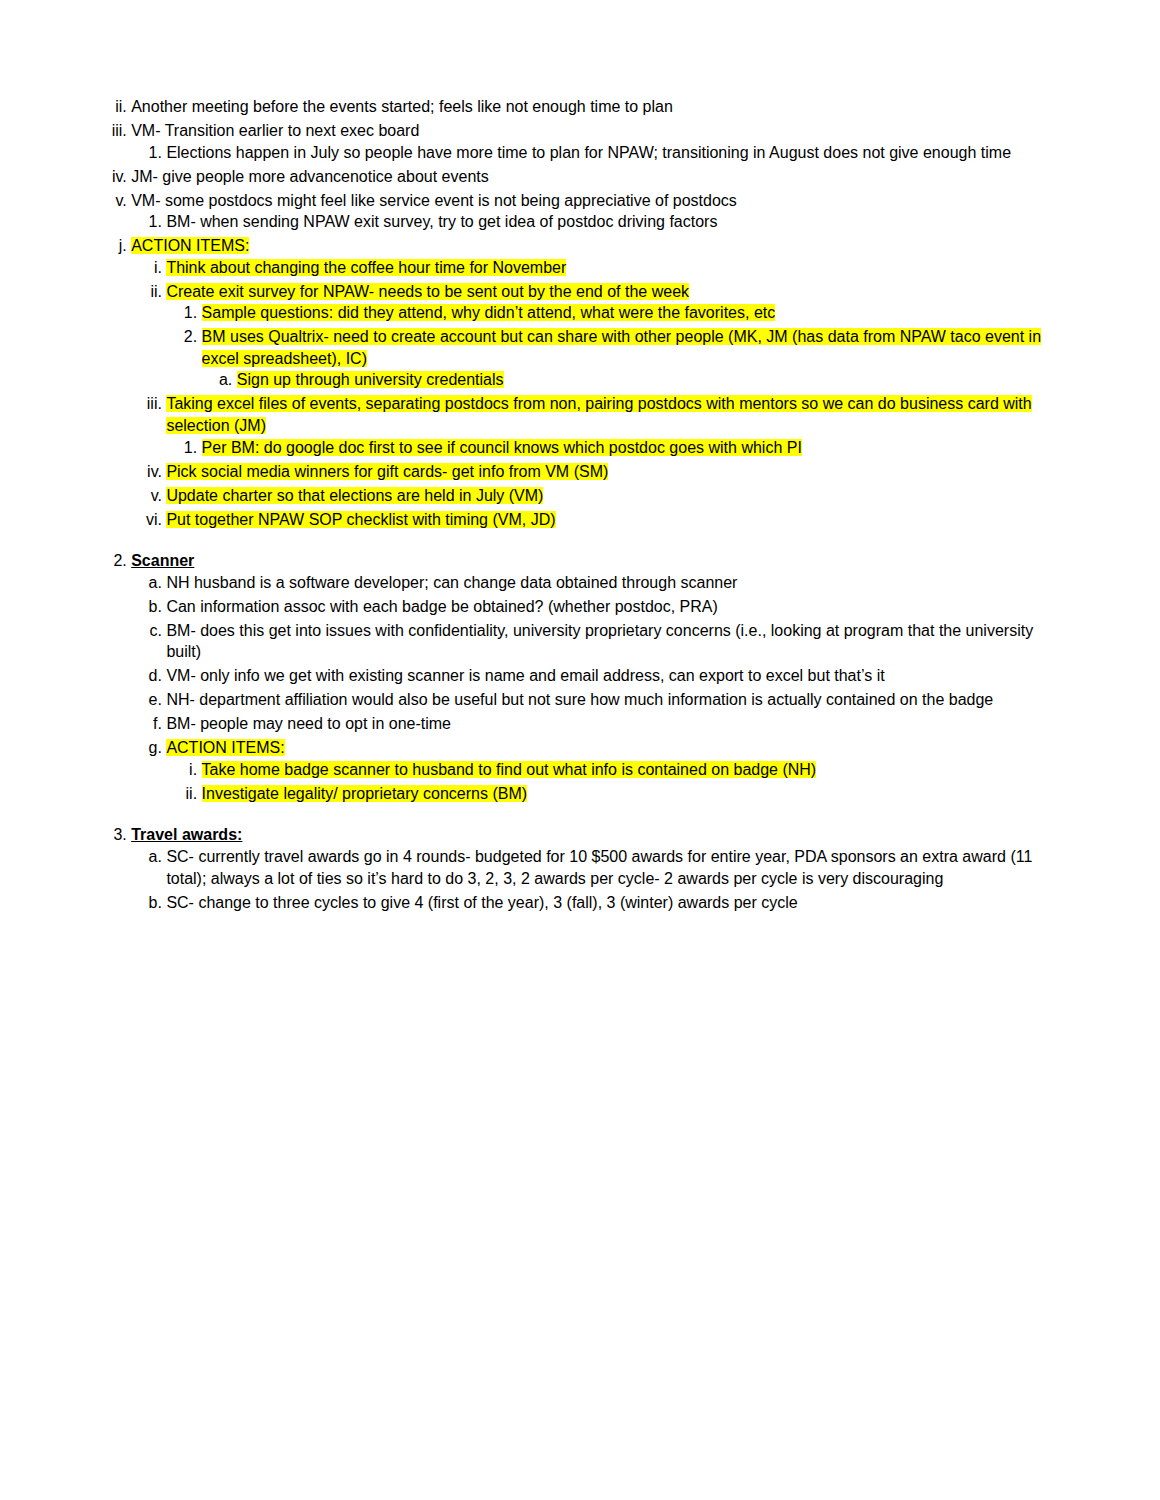Another meeting before the events started; feels like not enough time to plan
VM- Transition earlier to next exec board
Elections happen in July so people have more time to plan for NPAW; transitioning in August does not give enough time
JM- give people more advancenotice about events
VM- some postdocs might feel like service event is not being appreciative of postdocs
BM- when sending NPAW exit survey, try to get idea of postdoc driving factors
ACTION ITEMS:
Think about changing the coffee hour time for November
Create exit survey for NPAW- needs to be sent out by the end of the week
Sample questions: did they attend, why didn’t attend, what were the favorites, etc
BM uses Qualtrix- need to create account but can share with other people (MK, JM (has data from NPAW taco event in excel spreadsheet), IC)
Sign up through university credentials
Taking excel files of events, separating postdocs from non, pairing postdocs with mentors so we can do business card with selection (JM)
Per BM: do google doc first to see if council knows which postdoc goes with which PI
Pick social media winners for gift cards- get info from VM (SM)
Update charter so that elections are held in July (VM)
Put together NPAW SOP checklist with timing (VM, JD)
Scanner
NH husband is a software developer; can change data obtained through scanner
Can information assoc with each badge be obtained? (whether postdoc, PRA)
BM- does this get into issues with confidentiality, university proprietary concerns (i.e., looking at program that the university built)
VM- only info we get with existing scanner is name and email address, can export to excel but that’s it
NH- department affiliation would also be useful but not sure how much information is actually contained on the badge
BM- people may need to opt in one-time
ACTION ITEMS:
Take home badge scanner to husband to find out what info is contained on badge (NH)
Investigate legality/ proprietary concerns (BM)
Travel awards:
SC- currently travel awards go in 4 rounds- budgeted for 10 $500 awards for entire year, PDA sponsors an extra award (11 total); always a lot of ties so it’s hard to do 3, 2, 3, 2 awards per cycle- 2 awards per cycle is very discouraging
SC- change to three cycles to give 4 (first of the year), 3 (fall), 3 (winter) awards per cycle